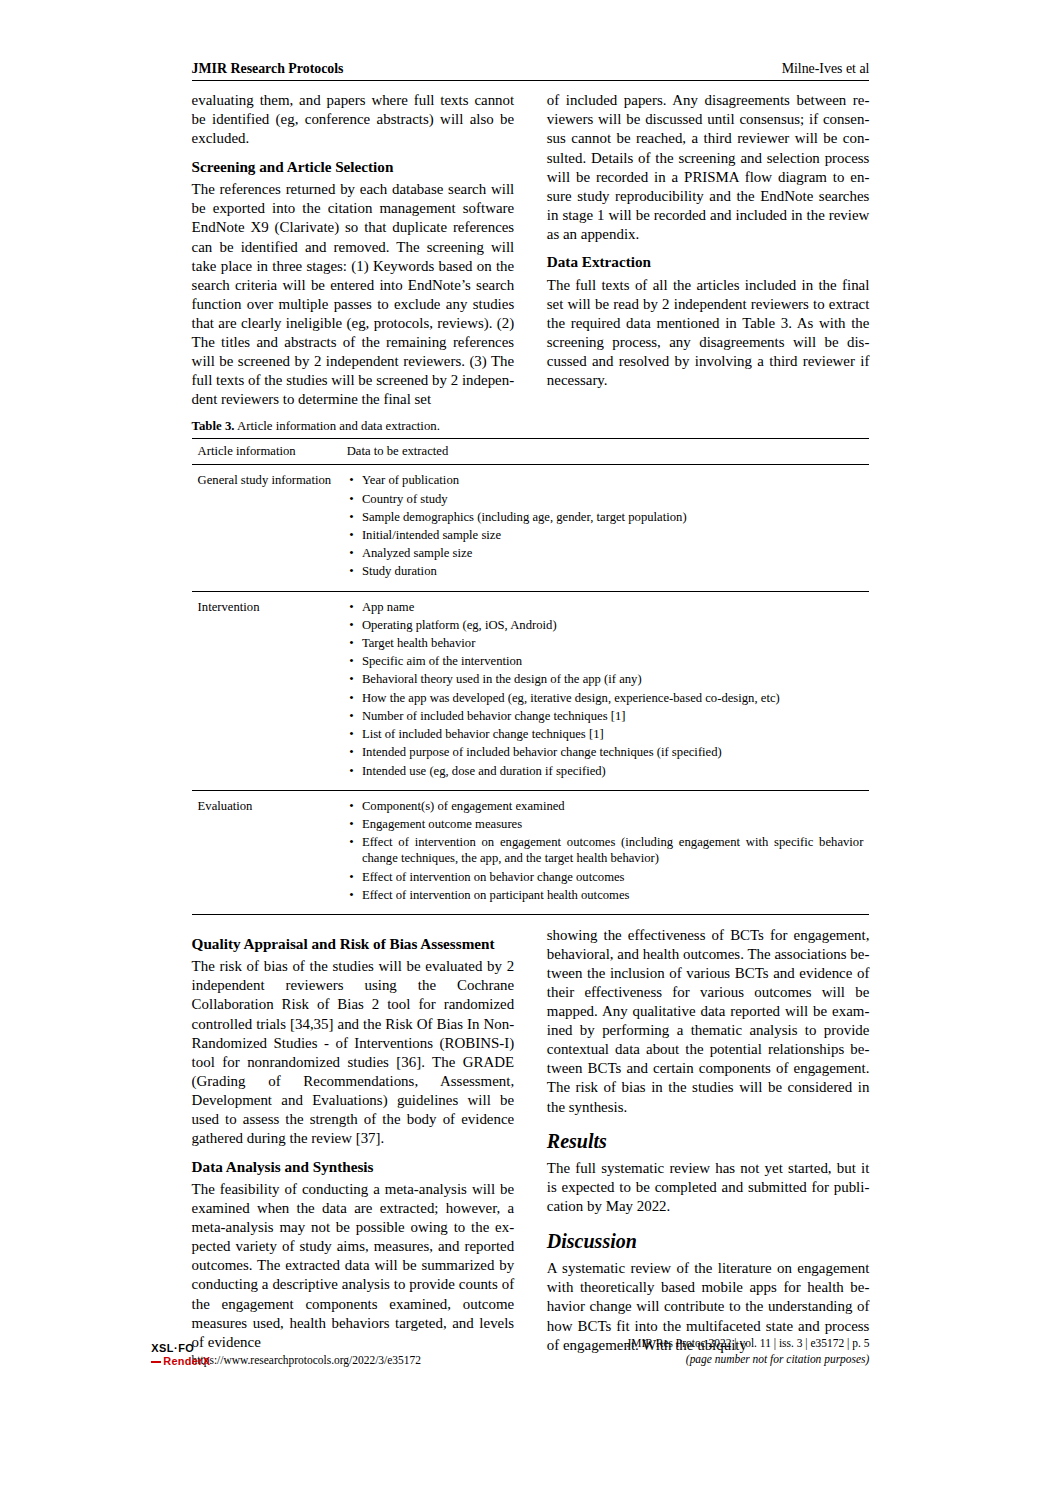JMIR Research Protocols
Milne-Ives et al
evaluating them, and papers where full texts cannot be identified (eg, conference abstracts) will also be excluded.
Screening and Article Selection
The references returned by each database search will be exported into the citation management software EndNote X9 (Clarivate) so that duplicate references can be identified and removed. The screening will take place in three stages: (1) Keywords based on the search criteria will be entered into EndNote’s search function over multiple passes to exclude any studies that are clearly ineligible (eg, protocols, reviews). (2) The titles and abstracts of the remaining references will be screened by 2 independent reviewers. (3) The full texts of the studies will be screened by 2 independent reviewers to determine the final set
of included papers. Any disagreements between reviewers will be discussed until consensus; if consensus cannot be reached, a third reviewer will be consulted. Details of the screening and selection process will be recorded in a PRISMA flow diagram to ensure study reproducibility and the EndNote searches in stage 1 will be recorded and included in the review as an appendix.
Data Extraction
The full texts of all the articles included in the final set will be read by 2 independent reviewers to extract the required data mentioned in Table 3. As with the screening process, any disagreements will be discussed and resolved by involving a third reviewer if necessary.
Table 3. Article information and data extraction.
| Article information | Data to be extracted |
| --- | --- |
| General study information | Year of publication Country of study Sample demographics (including age, gender, target population) Initial/intended sample size Analyzed sample size Study duration |
| Intervention | App name Operating platform (eg, iOS, Android) Target health behavior Specific aim of the intervention Behavioral theory used in the design of the app (if any) How the app was developed (eg, iterative design, experience-based co-design, etc) Number of included behavior change techniques [1] List of included behavior change techniques [1] Intended purpose of included behavior change techniques (if specified) Intended use (eg, dose and duration if specified) |
| Evaluation | Component(s) of engagement examined Engagement outcome measures Effect of intervention on engagement outcomes (including engagement with specific behavior change techniques, the app, and the target health behavior) Effect of intervention on behavior change outcomes Effect of intervention on participant health outcomes |
Quality Appraisal and Risk of Bias Assessment
The risk of bias of the studies will be evaluated by 2 independent reviewers using the Cochrane Collaboration Risk of Bias 2 tool for randomized controlled trials [34,35] and the Risk Of Bias In Non-Randomized Studies - of Interventions (ROBINS-I) tool for nonrandomized studies [36]. The GRADE (Grading of Recommendations, Assessment, Development and Evaluations) guidelines will be used to assess the strength of the body of evidence gathered during the review [37].
Data Analysis and Synthesis
The feasibility of conducting a meta-analysis will be examined when the data are extracted; however, a meta-analysis may not be possible owing to the expected variety of study aims, measures, and reported outcomes. The extracted data will be summarized by conducting a descriptive analysis to provide counts of the engagement components examined, outcome measures used, health behaviors targeted, and levels of evidence
showing the effectiveness of BCTs for engagement, behavioral, and health outcomes. The associations between the inclusion of various BCTs and evidence of their effectiveness for various outcomes will be mapped. Any qualitative data reported will be examined by performing a thematic analysis to provide contextual data about the potential relationships between BCTs and certain components of engagement. The risk of bias in the studies will be considered in the synthesis.
Results
The full systematic review has not yet started, but it is expected to be completed and submitted for publication by May 2022.
Discussion
A systematic review of the literature on engagement with theoretically based mobile apps for health behavior change will contribute to the understanding of how BCTs fit into the multifaceted state and process of engagement. With the ubiquity
https://www.researchprotocols.org/2022/3/e35172
JMIR Res Protoc 2022 | vol. 11 | iss. 3 | e35172 | p. 5
(page number not for citation purposes)
XSL·FO
RenderX